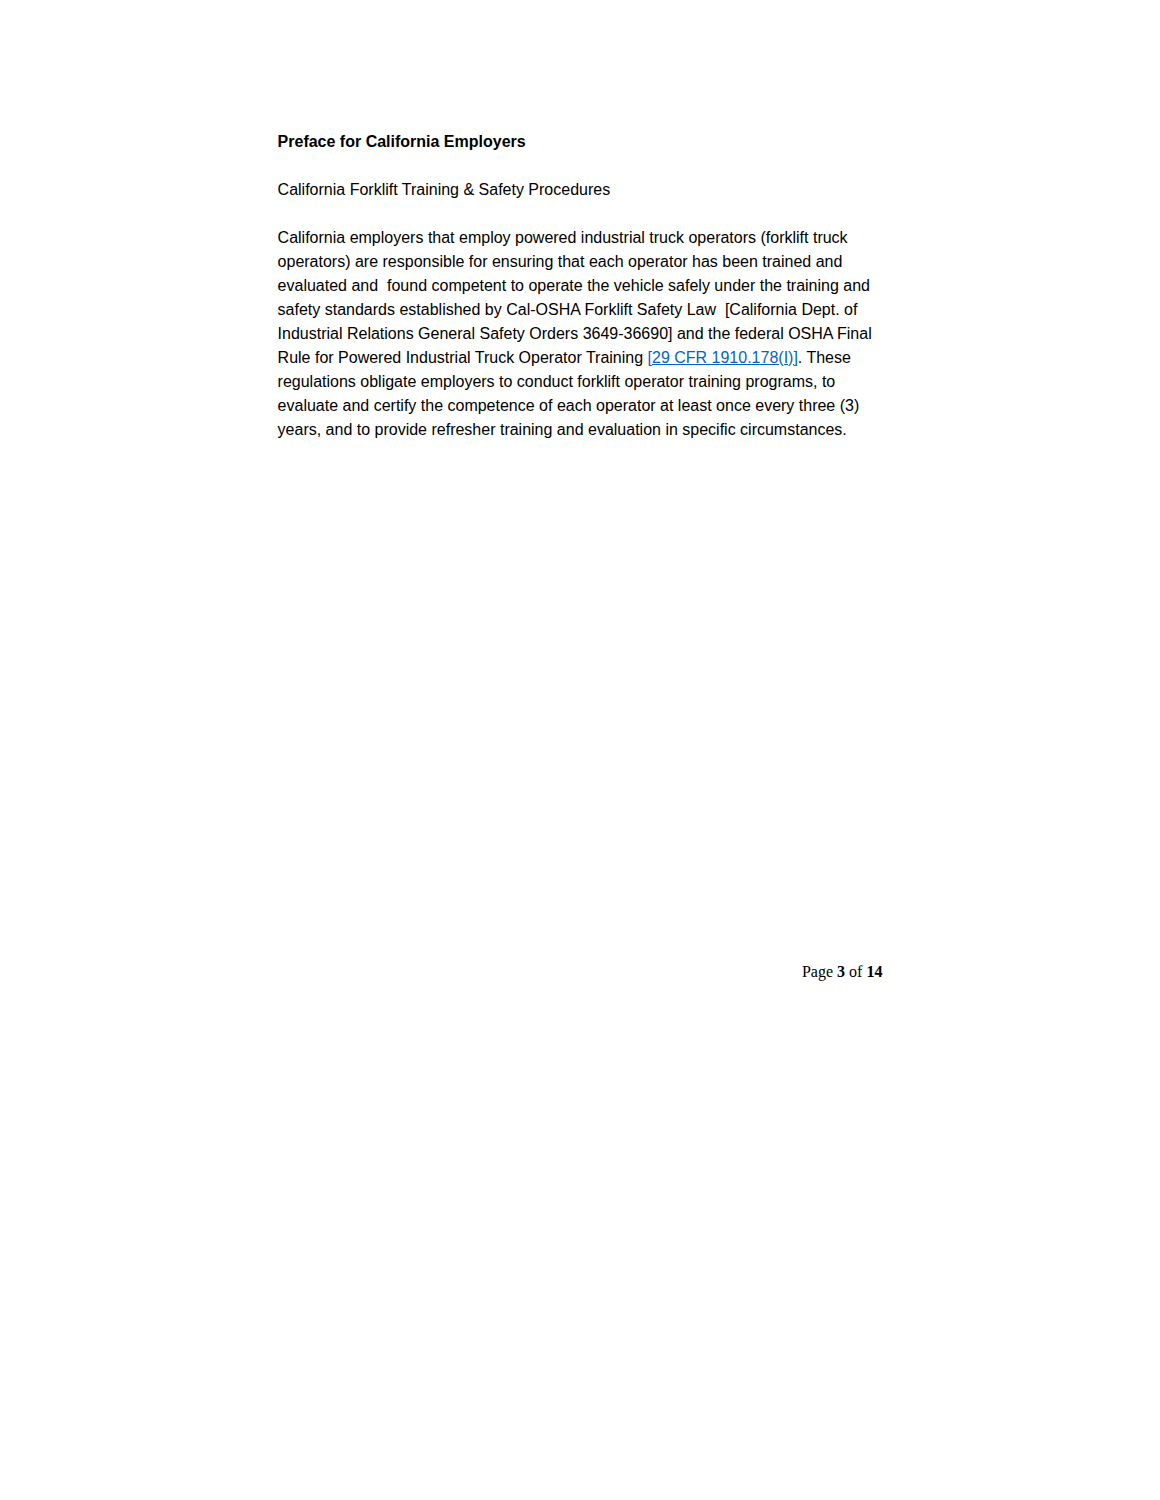Preface for California Employers
California Forklift Training & Safety Procedures
California employers that employ powered industrial truck operators (forklift truck operators) are responsible for ensuring that each operator has been trained and evaluated and found competent to operate the vehicle safely under the training and safety standards established by Cal-OSHA Forklift Safety Law [California Dept. of Industrial Relations General Safety Orders 3649-36690] and the federal OSHA Final Rule for Powered Industrial Truck Operator Training [29 CFR 1910.178(I)]. These regulations obligate employers to conduct forklift operator training programs, to evaluate and certify the competence of each operator at least once every three (3) years, and to provide refresher training and evaluation in specific circumstances.
Page 3 of 14